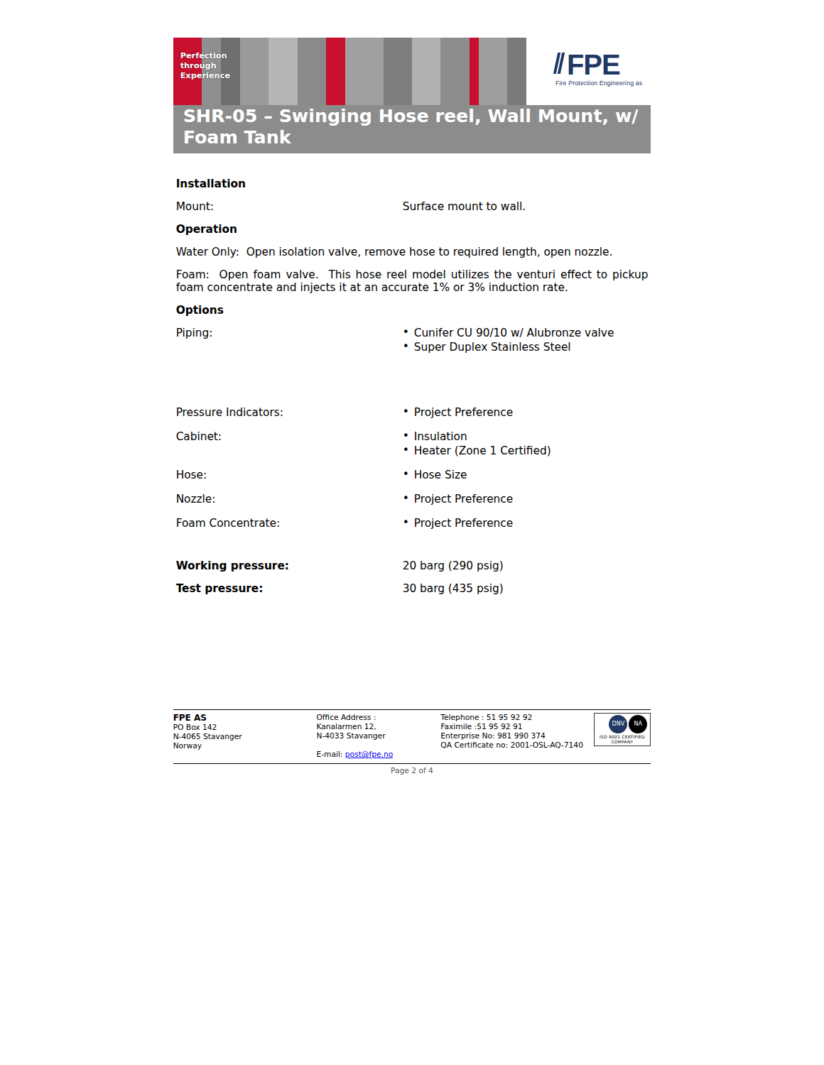Perfection
through
Experience
FPE
Fire Protection Engineering as
SHR-05 – Swinging Hose reel, Wall Mount, w/ Foam Tank
Installation
Mount:
Surface mount to wall.
Operation
Water Only: Open isolation valve, remove hose to required length, open nozzle.
Foam: Open foam valve. This hose reel model utilizes the venturi effect to pickup foam concentrate and injects it at an accurate 1% or 3% induction rate.
Options
Piping:
Cunifer CU 90/10 w/ Alubronze valve
Super Duplex Stainless Steel
Pressure Indicators:
Project Preference
Cabinet:
Insulation
Heater (Zone 1 Certified)
Hose:
Hose Size
Nozzle:
Project Preference
Foam Concentrate:
Project Preference
Working pressure:
20 barg (290 psig)
Test pressure:
30 barg (435 psig)
FPE AS
PO Box 142
N-4065 Stavanger
Norway
Office Address :
Kanalarmen 12,
N-4033 Stavanger
E-mail: post@fpe.no
Telephone : 51 95 92 92
Faximile :51 95 92 91
Enterprise No: 981 990 374
QA Certificate no: 2001-OSL-AQ-7140
DNV NA ISO 9001 CERTIFIED COMPANY
Page 2 of 4